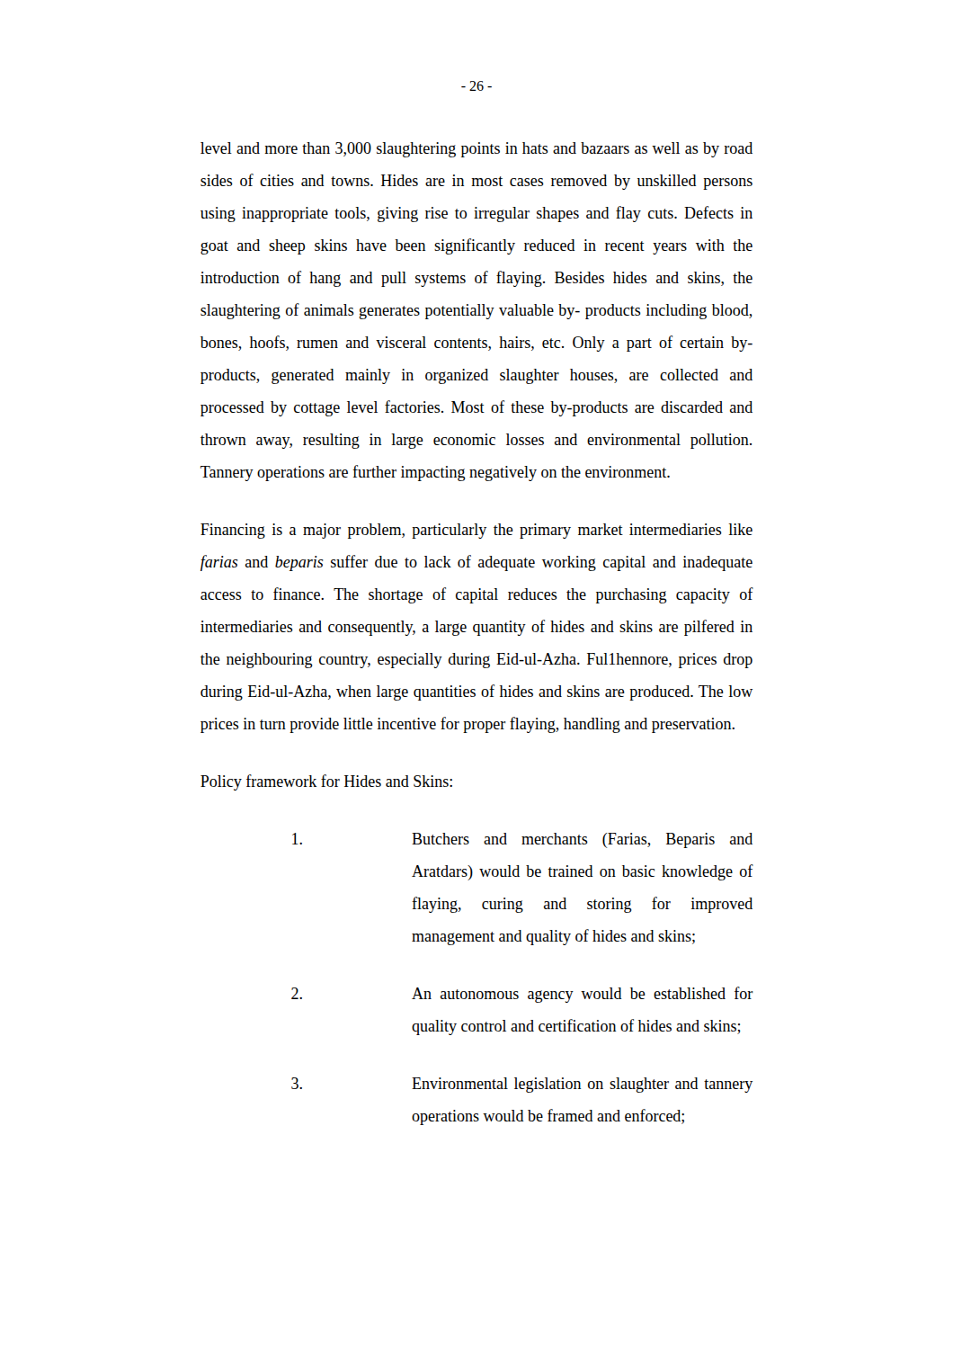- 26 -
level and more than 3,000 slaughtering points in hats and bazaars as well as by road sides of cities and towns. Hides are in most cases removed by unskilled persons using inappropriate tools, giving rise to irregular shapes and flay cuts. Defects in goat and sheep skins have been significantly reduced in recent years with the introduction of hang and pull systems of flaying. Besides hides and skins, the slaughtering of animals generates potentially valuable by- products including blood, bones, hoofs, rumen and visceral contents, hairs, etc. Only a part of certain by-products, generated mainly in organized slaughter houses, are collected and processed by cottage level factories. Most of these by-products are discarded and thrown away, resulting in large economic losses and environmental pollution. Tannery operations are further impacting negatively on the environment.
Financing is a major problem, particularly the primary market intermediaries like farias and beparis suffer due to lack of adequate working capital and inadequate access to finance. The shortage of capital reduces the purchasing capacity of intermediaries and consequently, a large quantity of hides and skins are pilfered in the neighbouring country, especially during Eid-ul-Azha. Ful1hennore, prices drop during Eid-ul-Azha, when large quantities of hides and skins are produced. The low prices in turn provide little incentive for proper flaying, handling and preservation.
Policy framework for Hides and Skins:
1. Butchers and merchants (Farias, Beparis and Aratdars) would be trained on basic knowledge of flaying, curing and storing for improved management and quality of hides and skins;
2. An autonomous agency would be established for quality control and certification of hides and skins;
3. Environmental legislation on slaughter and tannery operations would be framed and enforced;